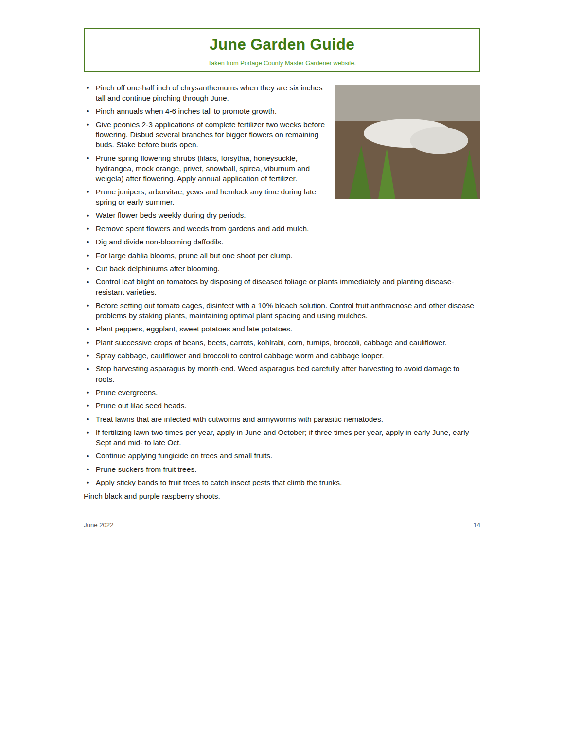June Garden Guide
Taken from Portage County Master Gardener website.
Pinch off one-half inch of chrysanthemums when they are six inches tall and continue pinching through June.
Pinch annuals when 4-6 inches tall to promote growth.
Give peonies 2-3 applications of complete fertilizer two weeks before flowering. Disbud several branches for bigger flowers on remaining buds. Stake before buds open.
Prune spring flowering shrubs (lilacs, forsythia, honeysuckle, hydrangea, mock orange, privet, snowball, spirea, viburnum and weigela) after flowering. Apply annual application of fertilizer.
Prune junipers, arborvitae, yews and hemlock any time during late spring or early summer.
Water flower beds weekly during dry periods.
Remove spent flowers and weeds from gardens and add mulch.
Dig and divide non-blooming daffodils.
For large dahlia blooms, prune all but one shoot per clump.
Cut back delphiniums after blooming.
Control leaf blight on tomatoes by disposing of diseased foliage or plants immediately and planting disease-resistant varieties.
Before setting out tomato cages, disinfect with a 10% bleach solution. Control fruit anthracnose and other disease problems by staking plants, maintaining optimal plant spacing and using mulches.
Plant peppers, eggplant, sweet potatoes and late potatoes.
Plant successive crops of beans, beets, carrots, kohlrabi, corn, turnips, broccoli, cabbage and cauliflower.
Spray cabbage, cauliflower and broccoli to control cabbage worm and cabbage looper.
Stop harvesting asparagus by month-end. Weed asparagus bed carefully after harvesting to avoid damage to roots.
Prune evergreens.
Prune out lilac seed heads.
Treat lawns that are infected with cutworms and armyworms with parasitic nematodes.
If fertilizing lawn two times per year, apply in June and October; if three times per year, apply in early June, early Sept and mid- to late Oct.
Continue applying fungicide on trees and small fruits.
Prune suckers from fruit trees.
Apply sticky bands to fruit trees to catch insect pests that climb the trunks.
Pinch black and purple raspberry shoots.
June 2022 14